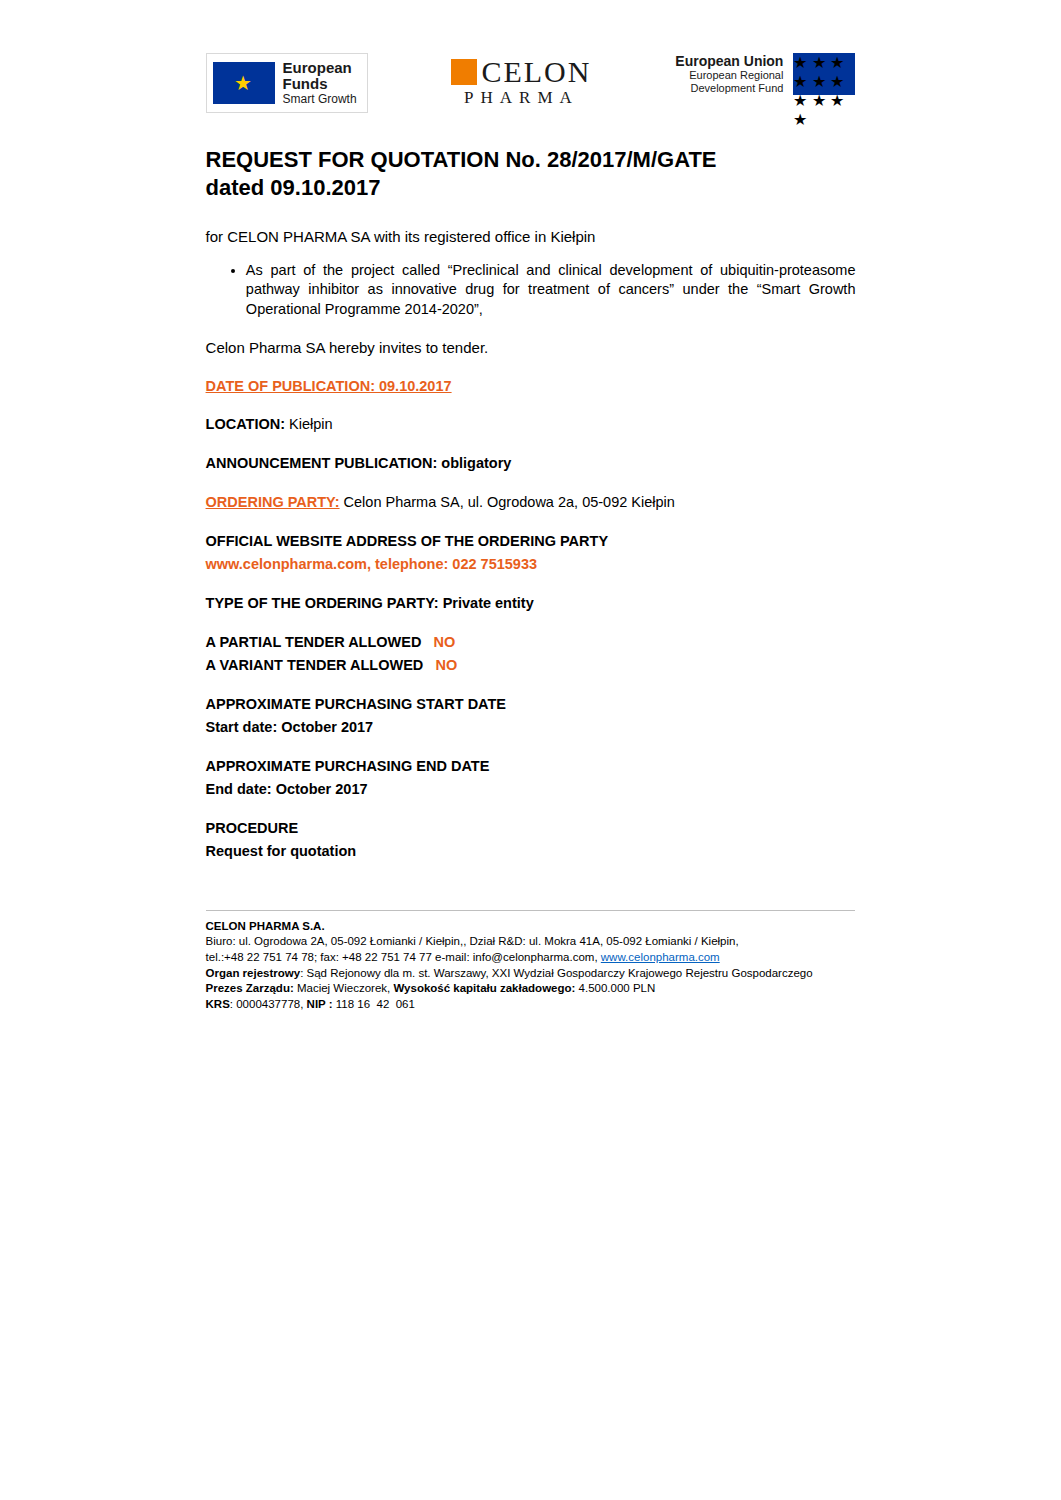★
European
Funds
Smart Growth
CELON
PHARMA
European Union
European Regional
Development Fund
★ ★ ★ ★ ★ ★ ★ ★ ★ ★
REQUEST FOR QUOTATION No. 28/2017/M/GATE
dated 09.10.2017
for CELON PHARMA SA with its registered office in Kiełpin
As part of the project called “Preclinical and clinical development of ubiquitin-proteasome pathway inhibitor as innovative drug for treatment of cancers” under the “Smart Growth Operational Programme 2014-2020”,
Celon Pharma SA hereby invites to tender.
DATE OF PUBLICATION: 09.10.2017
LOCATION: Kiełpin
ANNOUNCEMENT PUBLICATION: obligatory
ORDERING PARTY: Celon Pharma SA, ul. Ogrodowa 2a, 05-092 Kiełpin
OFFICIAL WEBSITE ADDRESS OF THE ORDERING PARTY
www.celonpharma.com, telephone: 022 7515933
TYPE OF THE ORDERING PARTY: Private entity
A PARTIAL TENDER ALLOWED NO
A VARIANT TENDER ALLOWED NO
APPROXIMATE PURCHASING START DATE
Start date: October 2017
APPROXIMATE PURCHASING END DATE
End date: October 2017
PROCEDURE
Request for quotation
CELON PHARMA S.A.
Biuro: ul. Ogrodowa 2A, 05-092 Łomianki / Kiełpin,, Dział R&D: ul. Mokra 41A, 05-092 Łomianki / Kiełpin,
tel.:+48 22 751 74 78; fax: +48 22 751 74 77 e-mail: info@celonpharma.com, www.celonpharma.com
Organ rejestrowy: Sąd Rejonowy dla m. st. Warszawy, XXI Wydział Gospodarczy Krajowego Rejestru Gospodarczego
Prezes Zarządu: Maciej Wieczorek, Wysokość kapitału zakładowego: 4.500.000 PLN
KRS: 0000437778, NIP : 118 16 42 061